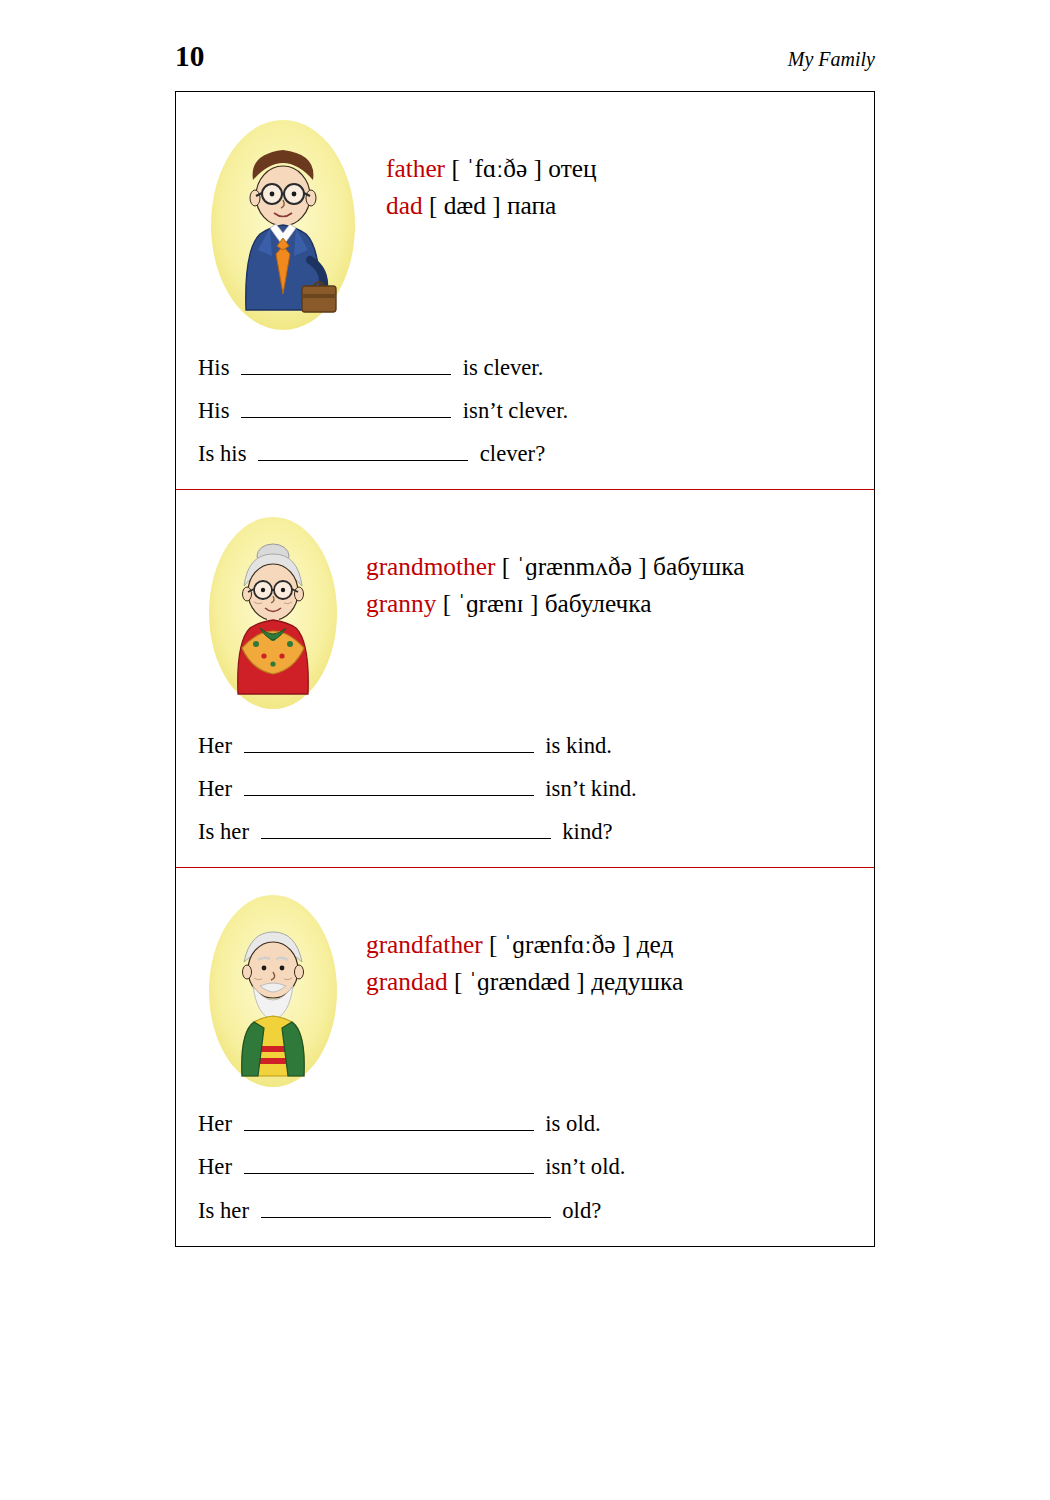10
My Family
father [ ˈfɑːðə ] отец
dad [ dæd ] папа
His is clever.
His isn’t clever.
Is his clever?
grandmother [ ˈɡrænmʌðə ] бабушка
granny [ ˈɡrænɪ ] бабулечка
Her is kind.
Her isn’t kind.
Is her kind?
grandfather [ ˈɡrænfɑːðə ] дед
grandad [ ˈɡrændæd ] дедушка
Her is old.
Her isn’t old.
Is her old?